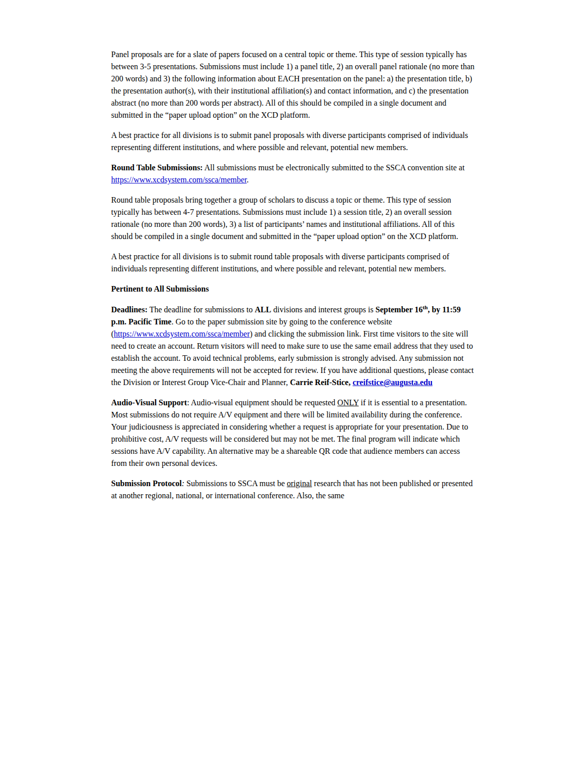Panel proposals are for a slate of papers focused on a central topic or theme. This type of session typically has between 3-5 presentations. Submissions must include 1) a panel title, 2) an overall panel rationale (no more than 200 words) and 3) the following information about EACH presentation on the panel: a) the presentation title, b) the presentation author(s), with their institutional affiliation(s) and contact information, and c) the presentation abstract (no more than 200 words per abstract). All of this should be compiled in a single document and submitted in the “paper upload option” on the XCD platform.
A best practice for all divisions is to submit panel proposals with diverse participants comprised of individuals representing different institutions, and where possible and relevant, potential new members.
Round Table Submissions: All submissions must be electronically submitted to the SSCA convention site at https://www.xcdsystem.com/ssca/member.
Round table proposals bring together a group of scholars to discuss a topic or theme. This type of session typically has between 4-7 presentations. Submissions must include 1) a session title, 2) an overall session rationale (no more than 200 words), 3) a list of participants’ names and institutional affiliations. All of this should be compiled in a single document and submitted in the “paper upload option” on the XCD platform.
A best practice for all divisions is to submit round table proposals with diverse participants comprised of individuals representing different institutions, and where possible and relevant, potential new members.
Pertinent to All Submissions
Deadlines: The deadline for submissions to ALL divisions and interest groups is September 16th, by 11:59 p.m. Pacific Time. Go to the paper submission site by going to the conference website (https://www.xcdsystem.com/ssca/member) and clicking the submission link. First time visitors to the site will need to create an account. Return visitors will need to make sure to use the same email address that they used to establish the account. To avoid technical problems, early submission is strongly advised. Any submission not meeting the above requirements will not be accepted for review. If you have additional questions, please contact the Division or Interest Group Vice-Chair and Planner, Carrie Reif-Stice, creifstice@augusta.edu
Audio-Visual Support: Audio-visual equipment should be requested ONLY if it is essential to a presentation. Most submissions do not require A/V equipment and there will be limited availability during the conference. Your judiciousness is appreciated in considering whether a request is appropriate for your presentation. Due to prohibitive cost, A/V requests will be considered but may not be met. The final program will indicate which sessions have A/V capability. An alternative may be a shareable QR code that audience members can access from their own personal devices.
Submission Protocol: Submissions to SSCA must be original research that has not been published or presented at another regional, national, or international conference. Also, the same